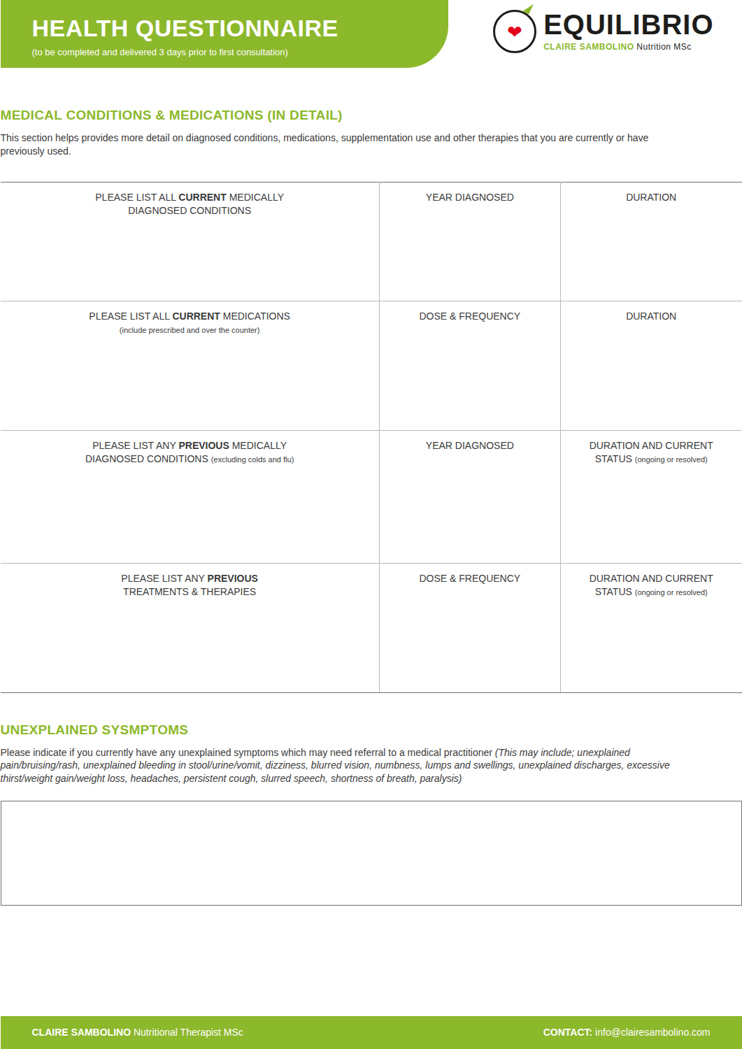HEALTH QUESTIONNAIRE
(to be completed and delivered 3 days prior to first consultation)
❤
EQUILIBRIO
CLAIRE SAMBOLINO Nutrition MSc
MEDICAL CONDITIONS & MEDICATIONS (IN DETAIL)
This section helps provides more detail on diagnosed conditions, medications, supplementation use and other therapies that you are currently or have previously used.
| PLEASE LIST ALL CURRENT MEDICALLY DIAGNOSED CONDITIONS | YEAR DIAGNOSED | DURATION |
| PLEASE LIST ALL CURRENT MEDICATIONS (include prescribed and over the counter) | DOSE & FREQUENCY | DURATION |
| PLEASE LIST ANY PREVIOUS MEDICALLY DIAGNOSED CONDITIONS (excluding colds and flu) | YEAR DIAGNOSED | DURATION AND CURRENT STATUS (ongoing or resolved) |
| PLEASE LIST ANY PREVIOUS TREATMENTS & THERAPIES | DOSE & FREQUENCY | DURATION AND CURRENT STATUS (ongoing or resolved) |
UNEXPLAINED SYSMPTOMS
Please indicate if you currently have any unexplained symptoms which may need referral to a medical practitioner (This may include; unexplained pain/bruising/rash, unexplained bleeding in stool/urine/vomit, dizziness, blurred vision, numbness, lumps and swellings, unexplained discharges, excessive thirst/weight gain/weight loss, headaches, persistent cough, slurred speech, shortness of breath, paralysis)
CLAIRE SAMBOLINO Nutritional Therapist MSc
CONTACT: info@clairesambolino.com